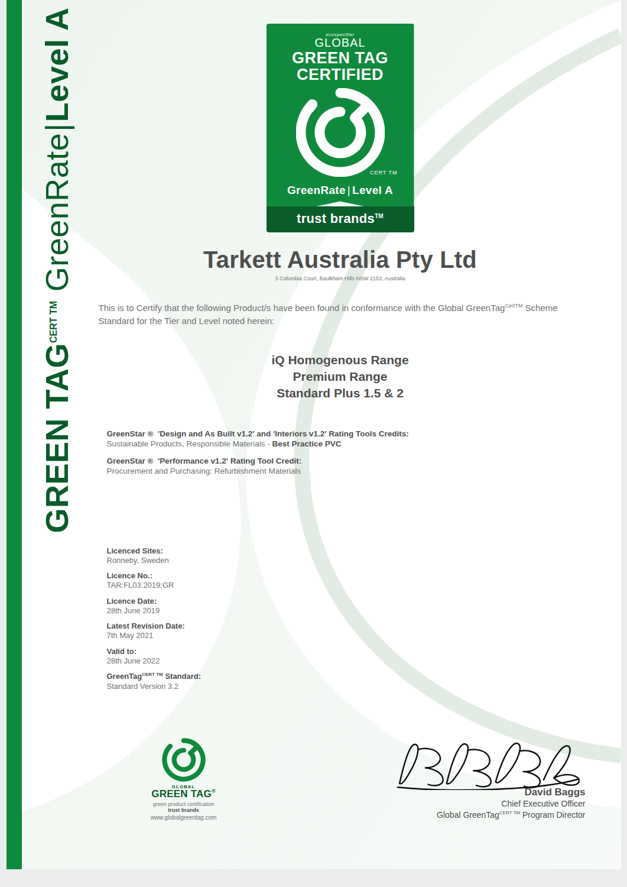GREEN TAGCERT TM GreenRate|Level A
ecospecifier
GLOBAL
GREEN TAG
CERTIFIED
CERT TM
GreenRate|Level A
trust brandsTM
Tarkett Australia Pty Ltd
3 Columbia Court, Baulkham Hills NSW 2153, Australia
This is to Certify that the following Product/s have been found in conformance with the Global GreenTagCertTM Scheme Standard for the Tier and Level noted herein:
iQ Homogenous Range
Premium Range
Standard Plus 1.5 & 2
GreenStar ® 'Design and As Built v1.2' and 'Interiors v1.2' Rating Tools Credits:
Sustainable Products, Responsible Materials - Best Practice PVC
GreenStar ® 'Performance v1.2' Rating Tool Credit:
Procurement and Purchasing: Refurbishment Materials
Licenced Sites:
Ronneby, Sweden
Licence No.:
TAR:FL03:2019:GR
Licence Date:
28th June 2019
Latest Revision Date:
7th May 2021
Valid to:
28th June 2022
GreenTagCERT TM Standard:
Standard Version 3.2
GLOBAL
GREEN TAG®
green product certification
trust brands
www.globalgreentag.com
David Baggs
Chief Executive Officer
Global GreenTagCERT TM Program Director